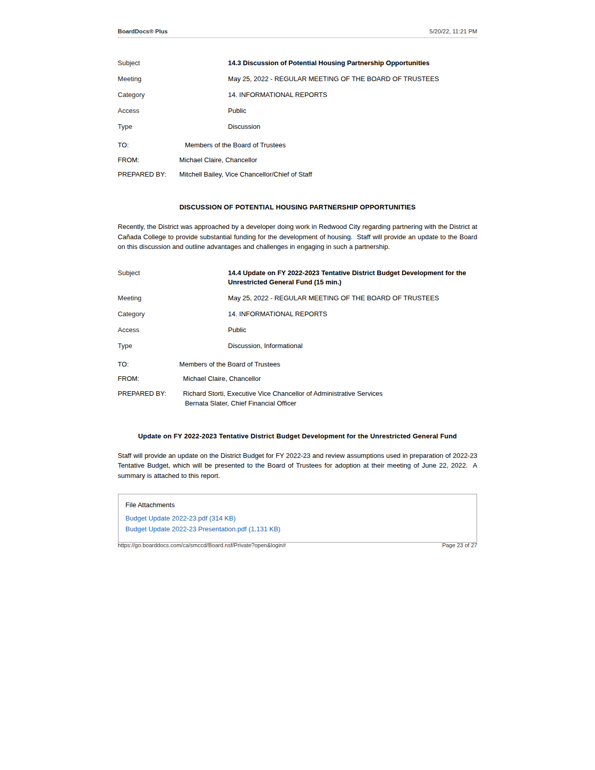BoardDocs® Plus 5/20/22, 11:21 PM
| Subject | 14.3 Discussion of Potential Housing Partnership Opportunities |
| Meeting | May 25, 2022 - REGULAR MEETING OF THE BOARD OF TRUSTEES |
| Category | 14. INFORMATIONAL REPORTS |
| Access | Public |
| Type | Discussion |
TO:
Members of the Board of Trustees
FROM:
Michael Claire, Chancellor
PREPARED BY:
Mitchell Bailey, Vice Chancellor/Chief of Staff
DISCUSSION OF POTENTIAL HOUSING PARTNERSHIP OPPORTUNITIES
Recently, the District was approached by a developer doing work in Redwood City regarding partnering with the District at Cañada College to provide substantial funding for the development of housing. Staff will provide an update to the Board on this discussion and outline advantages and challenges in engaging in such a partnership.
| Subject | 14.4 Update on FY 2022-2023 Tentative District Budget Development for the Unrestricted General Fund (15 min.) |
| Meeting | May 25, 2022 - REGULAR MEETING OF THE BOARD OF TRUSTEES |
| Category | 14. INFORMATIONAL REPORTS |
| Access | Public |
| Type | Discussion, Informational |
TO:
Members of the Board of Trustees
FROM:
Michael Claire, Chancellor
PREPARED BY:
Richard Storti, Executive Vice Chancellor of Administrative Services
Bernata Slater, Chief Financial Officer
Update on FY 2022-2023 Tentative District Budget Development for the Unrestricted General Fund
Staff will provide an update on the District Budget for FY 2022-23 and review assumptions used in preparation of 2022-23 Tentative Budget, which will be presented to the Board of Trustees for adoption at their meeting of June 22, 2022. A summary is attached to this report.
File Attachments
Budget Update 2022-23.pdf (314 KB) Budget Update 2022-23 Presentation.pdf (1,131 KB)
https://go.boarddocs.com/ca/smccd/Board.nsf/Private?open&login# Page 23 of 27